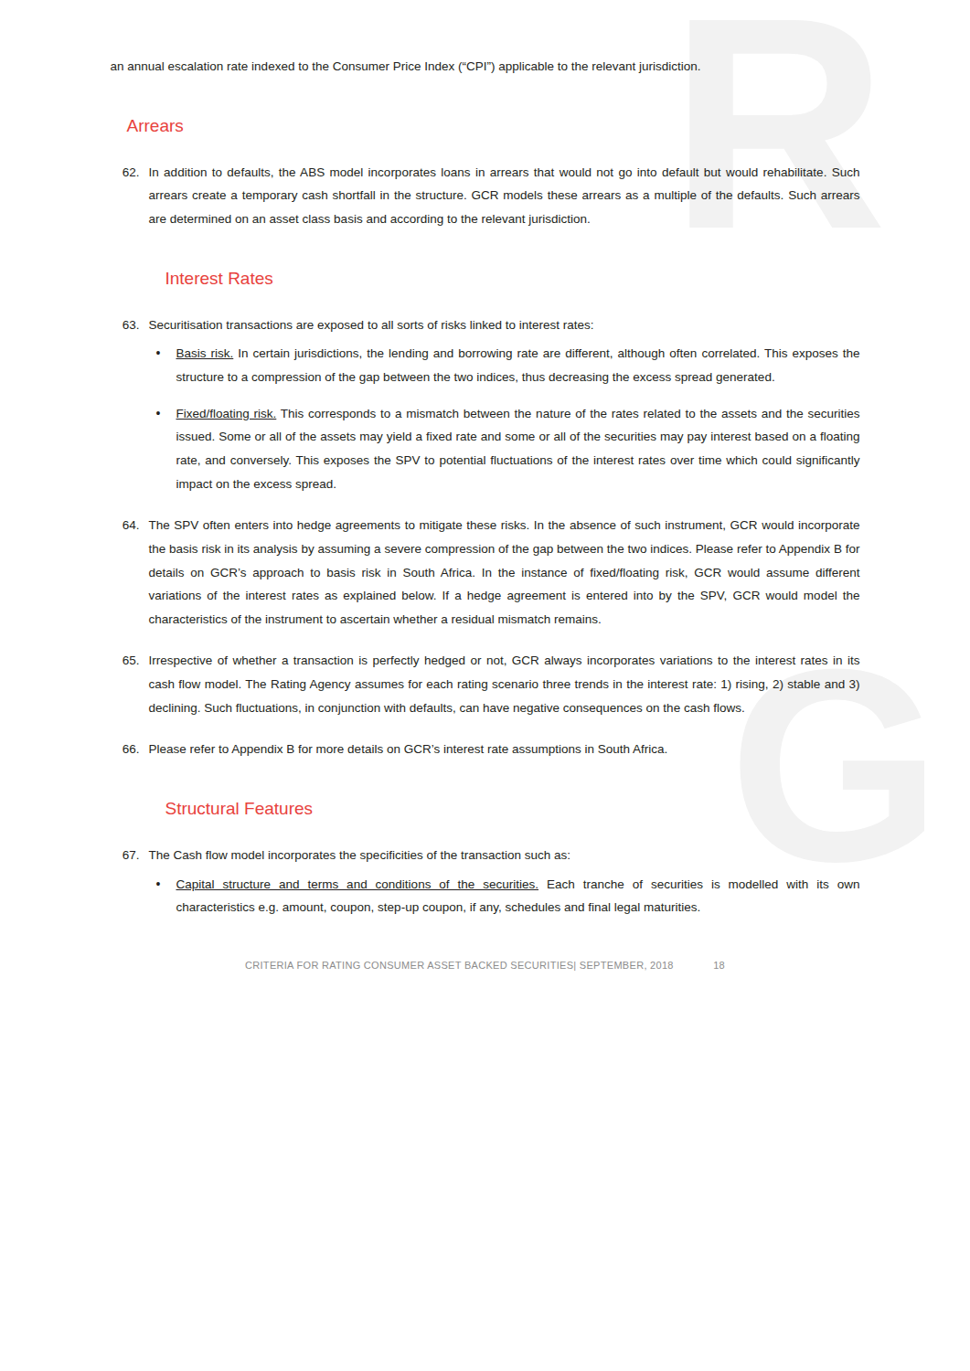R
G
an annual escalation rate indexed to the Consumer Price Index (“CPI”) applicable to the relevant jurisdiction.
Arrears
In addition to defaults, the ABS model incorporates loans in arrears that would not go into default but would rehabilitate. Such arrears create a temporary cash shortfall in the structure. GCR models these arrears as a multiple of the defaults. Such arrears are determined on an asset class basis and according to the relevant jurisdiction.
Interest Rates
Securitisation transactions are exposed to all sorts of risks linked to interest rates:
Basis risk. In certain jurisdictions, the lending and borrowing rate are different, although often correlated. This exposes the structure to a compression of the gap between the two indices, thus decreasing the excess spread generated.
Fixed/floating risk. This corresponds to a mismatch between the nature of the rates related to the assets and the securities issued. Some or all of the assets may yield a fixed rate and some or all of the securities may pay interest based on a floating rate, and conversely. This exposes the SPV to potential fluctuations of the interest rates over time which could significantly impact on the excess spread.
The SPV often enters into hedge agreements to mitigate these risks. In the absence of such instrument, GCR would incorporate the basis risk in its analysis by assuming a severe compression of the gap between the two indices. Please refer to Appendix B for details on GCR’s approach to basis risk in South Africa. In the instance of fixed/floating risk, GCR would assume different variations of the interest rates as explained below. If a hedge agreement is entered into by the SPV, GCR would model the characteristics of the instrument to ascertain whether a residual mismatch remains.
Irrespective of whether a transaction is perfectly hedged or not, GCR always incorporates variations to the interest rates in its cash flow model. The Rating Agency assumes for each rating scenario three trends in the interest rate: 1) rising, 2) stable and 3) declining. Such fluctuations, in conjunction with defaults, can have negative consequences on the cash flows.
Please refer to Appendix B for more details on GCR’s interest rate assumptions in South Africa.
Structural Features
The Cash flow model incorporates the specificities of the transaction such as:
Capital structure and terms and conditions of the securities. Each tranche of securities is modelled with its own characteristics e.g. amount, coupon, step-up coupon, if any, schedules and final legal maturities.
CRITERIA FOR RATING CONSUMER ASSET BACKED SECURITIES| SEPTEMBER, 2018 18